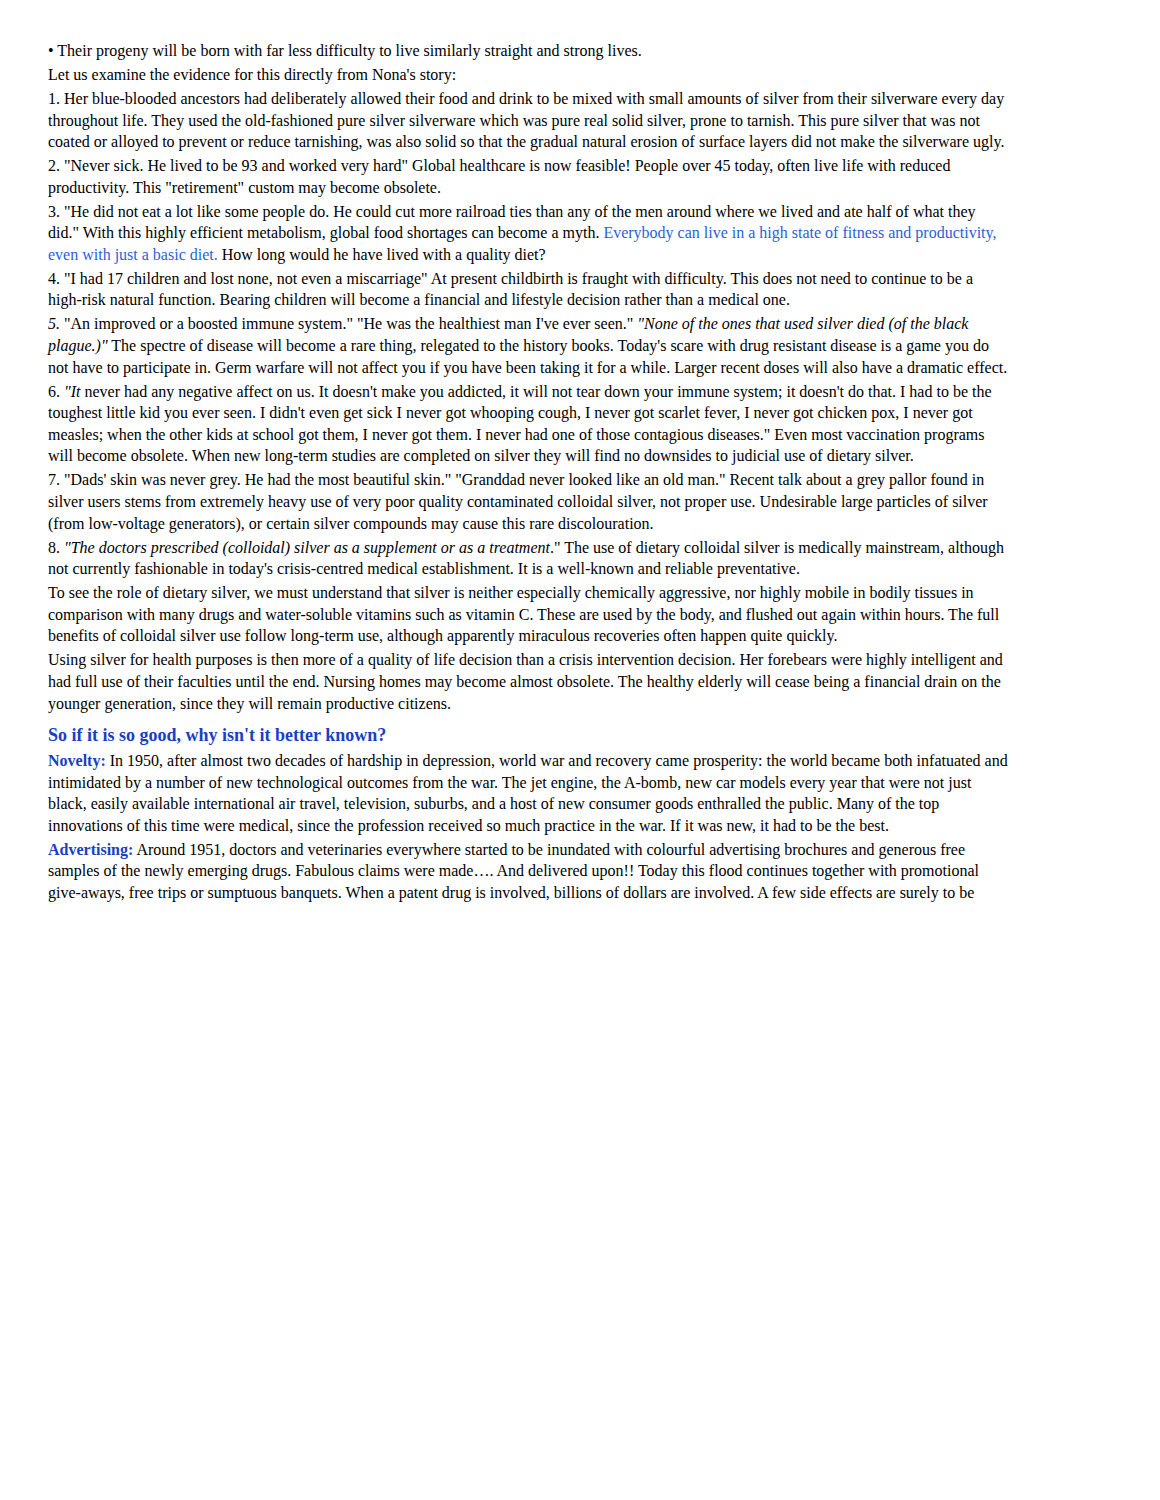• Their progeny will be born with far less difficulty to live similarly straight and strong lives.
Let us examine the evidence for this directly from Nona's story:
1. Her blue-blooded ancestors had deliberately allowed their food and drink to be mixed with small amounts of silver from their silverware every day throughout life. They used the old-fashioned pure silver silverware which was pure real solid silver, prone to tarnish. This pure silver that was not coated or alloyed to prevent or reduce tarnishing, was also solid so that the gradual natural erosion of surface layers did not make the silverware ugly.
2. "Never sick. He lived to be 93 and worked very hard" Global healthcare is now feasible! People over 45 today, often live life with reduced productivity. This "retirement" custom may become obsolete.
3. "He did not eat a lot like some people do. He could cut more railroad ties than any of the men around where we lived and ate half of what they did." With this highly efficient metabolism, global food shortages can become a myth. Everybody can live in a high state of fitness and productivity, even with just a basic diet. How long would he have lived with a quality diet?
4. "I had 17 children and lost none, not even a miscarriage" At present childbirth is fraught with difficulty. This does not need to continue to be a high-risk natural function. Bearing children will become a financial and lifestyle decision rather than a medical one.
5. "An improved or a boosted immune system." "He was the healthiest man I've ever seen." "None of the ones that used silver died (of the black plague.)" The spectre of disease will become a rare thing, relegated to the history books. Today's scare with drug resistant disease is a game you do not have to participate in. Germ warfare will not affect you if you have been taking it for a while. Larger recent doses will also have a dramatic effect.
6. "It never had any negative affect on us. It doesn't make you addicted, it will not tear down your immune system; it doesn't do that. I had to be the toughest little kid you ever seen. I didn't even get sick I never got whooping cough, I never got scarlet fever, I never got chicken pox, I never got measles; when the other kids at school got them, I never got them. I never had one of those contagious diseases." Even most vaccination programs will become obsolete. When new long-term studies are completed on silver they will find no downsides to judicial use of dietary silver.
7. "Dads' skin was never grey. He had the most beautiful skin." "Granddad never looked like an old man." Recent talk about a grey pallor found in silver users stems from extremely heavy use of very poor quality contaminated colloidal silver, not proper use. Undesirable large particles of silver (from low-voltage generators), or certain silver compounds may cause this rare discolouration.
8. "The doctors prescribed (colloidal) silver as a supplement or as a treatment." The use of dietary colloidal silver is medically mainstream, although not currently fashionable in today's crisis-centred medical establishment. It is a well-known and reliable preventative.
To see the role of dietary silver, we must understand that silver is neither especially chemically aggressive, nor highly mobile in bodily tissues in comparison with many drugs and water-soluble vitamins such as vitamin C. These are used by the body, and flushed out again within hours. The full benefits of colloidal silver use follow long-term use, although apparently miraculous recoveries often happen quite quickly.
Using silver for health purposes is then more of a quality of life decision than a crisis intervention decision. Her forebears were highly intelligent and had full use of their faculties until the end. Nursing homes may become almost obsolete. The healthy elderly will cease being a financial drain on the younger generation, since they will remain productive citizens.
So if it is so good, why isn't it better known?
Novelty: In 1950, after almost two decades of hardship in depression, world war and recovery came prosperity: the world became both infatuated and intimidated by a number of new technological outcomes from the war. The jet engine, the A-bomb, new car models every year that were not just black, easily available international air travel, television, suburbs, and a host of new consumer goods enthralled the public. Many of the top innovations of this time were medical, since the profession received so much practice in the war. If it was new, it had to be the best.
Advertising: Around 1951, doctors and veterinaries everywhere started to be inundated with colourful advertising brochures and generous free samples of the newly emerging drugs. Fabulous claims were made…. And delivered upon!! Today this flood continues together with promotional give-aways, free trips or sumptuous banquets. When a patent drug is involved, billions of dollars are involved. A few side effects are surely to be